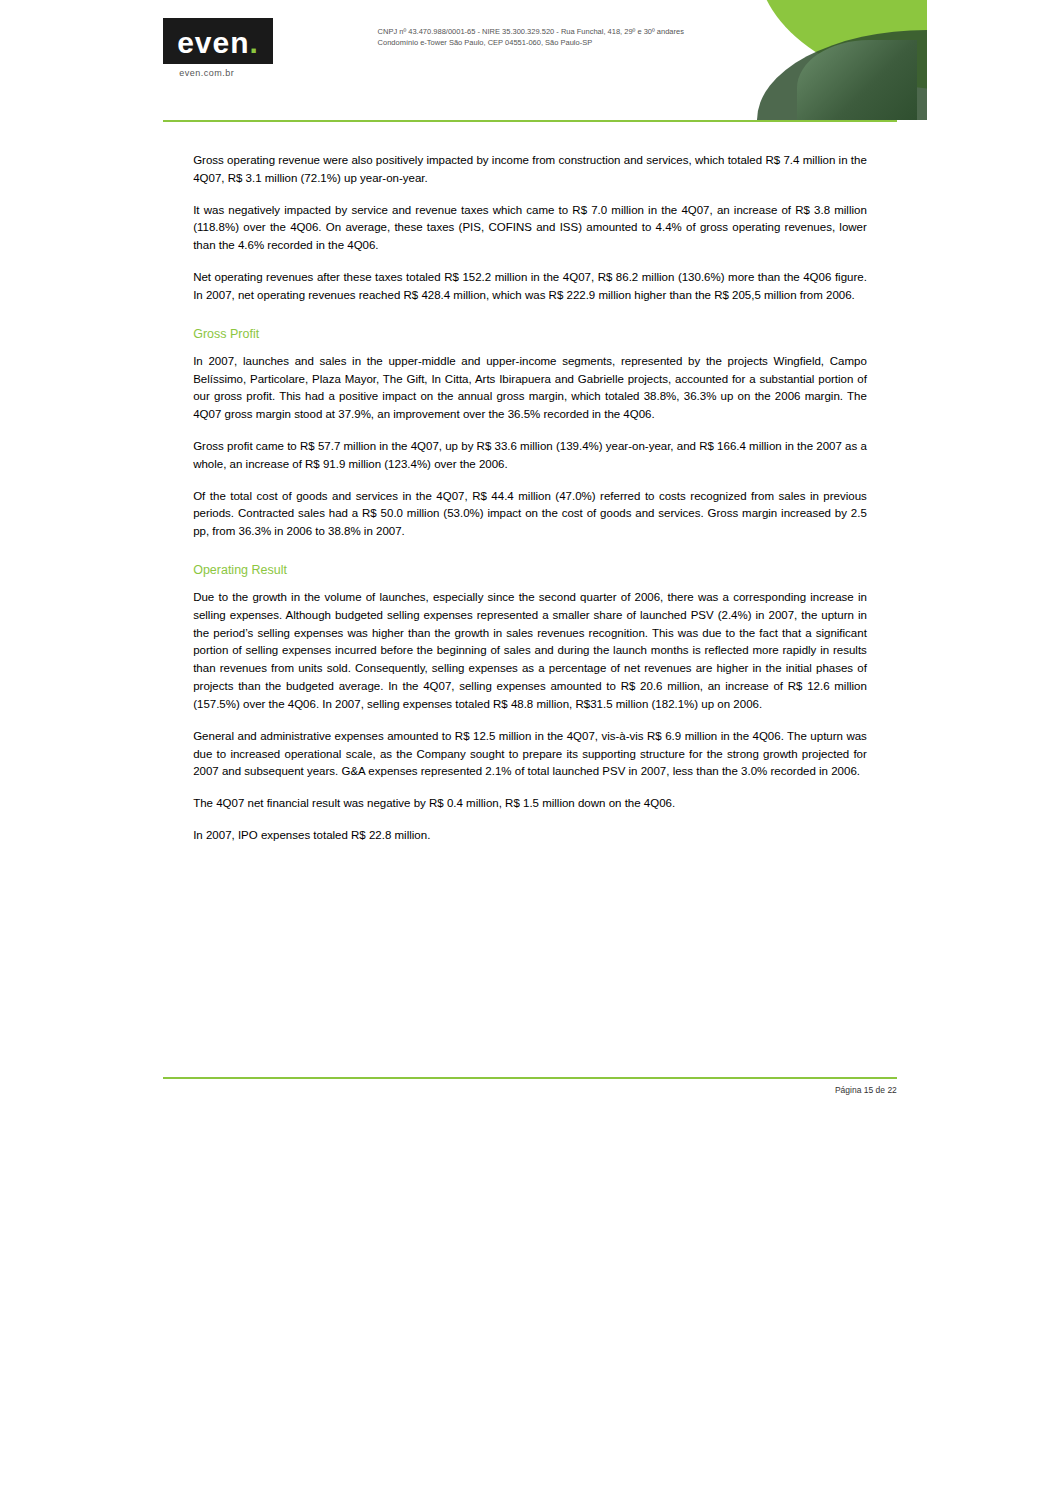even.
even.com.br
CNPJ nº 43.470.988/0001-65 - NIRE 35.300.329.520 - Rua Funchal, 418, 29º e 30º andares
Condomínio e-Tower São Paulo, CEP 04551-060, São Paulo-SP
Gross operating revenue were also positively impacted by income from construction and services, which totaled R$ 7.4 million in the 4Q07, R$ 3.1 million (72.1%) up year-on-year.
It was negatively impacted by service and revenue taxes which came to R$ 7.0 million in the 4Q07, an increase of R$ 3.8 million (118.8%) over the 4Q06. On average, these taxes (PIS, COFINS and ISS) amounted to 4.4% of gross operating revenues, lower than the 4.6% recorded in the 4Q06.
Net operating revenues after these taxes totaled R$ 152.2 million in the 4Q07, R$ 86.2 million (130.6%) more than the 4Q06 figure. In 2007, net operating revenues reached R$ 428.4 million, which was R$ 222.9 million higher than the R$ 205,5 million from 2006.
Gross Profit
In 2007, launches and sales in the upper-middle and upper-income segments, represented by the projects Wingfield, Campo Belíssimo, Particolare, Plaza Mayor, The Gift, In Citta, Arts Ibirapuera and Gabrielle projects, accounted for a substantial portion of our gross profit. This had a positive impact on the annual gross margin, which totaled 38.8%, 36.3% up on the 2006 margin. The 4Q07 gross margin stood at 37.9%, an improvement over the 36.5% recorded in the 4Q06.
Gross profit came to R$ 57.7 million in the 4Q07, up by R$ 33.6 million (139.4%) year-on-year, and R$ 166.4 million in the 2007 as a whole, an increase of R$ 91.9 million (123.4%) over the 2006.
Of the total cost of goods and services in the 4Q07, R$ 44.4 million (47.0%) referred to costs recognized from sales in previous periods. Contracted sales had a R$ 50.0 million (53.0%) impact on the cost of goods and services. Gross margin increased by 2.5 pp, from 36.3% in 2006 to 38.8% in 2007.
Operating Result
Due to the growth in the volume of launches, especially since the second quarter of 2006, there was a corresponding increase in selling expenses. Although budgeted selling expenses represented a smaller share of launched PSV (2.4%) in 2007, the upturn in the period’s selling expenses was higher than the growth in sales revenues recognition. This was due to the fact that a significant portion of selling expenses incurred before the beginning of sales and during the launch months is reflected more rapidly in results than revenues from units sold. Consequently, selling expenses as a percentage of net revenues are higher in the initial phases of projects than the budgeted average. In the 4Q07, selling expenses amounted to R$ 20.6 million, an increase of R$ 12.6 million (157.5%) over the 4Q06. In 2007, selling expenses totaled R$ 48.8 million, R$31.5 million (182.1%) up on 2006.
General and administrative expenses amounted to R$ 12.5 million in the 4Q07, vis-à-vis R$ 6.9 million in the 4Q06. The upturn was due to increased operational scale, as the Company sought to prepare its supporting structure for the strong growth projected for 2007 and subsequent years. G&A expenses represented 2.1% of total launched PSV in 2007, less than the 3.0% recorded in 2006.
The 4Q07 net financial result was negative by R$ 0.4 million, R$ 1.5 million down on the 4Q06.
In 2007, IPO expenses totaled R$ 22.8 million.
Página 15 de 22